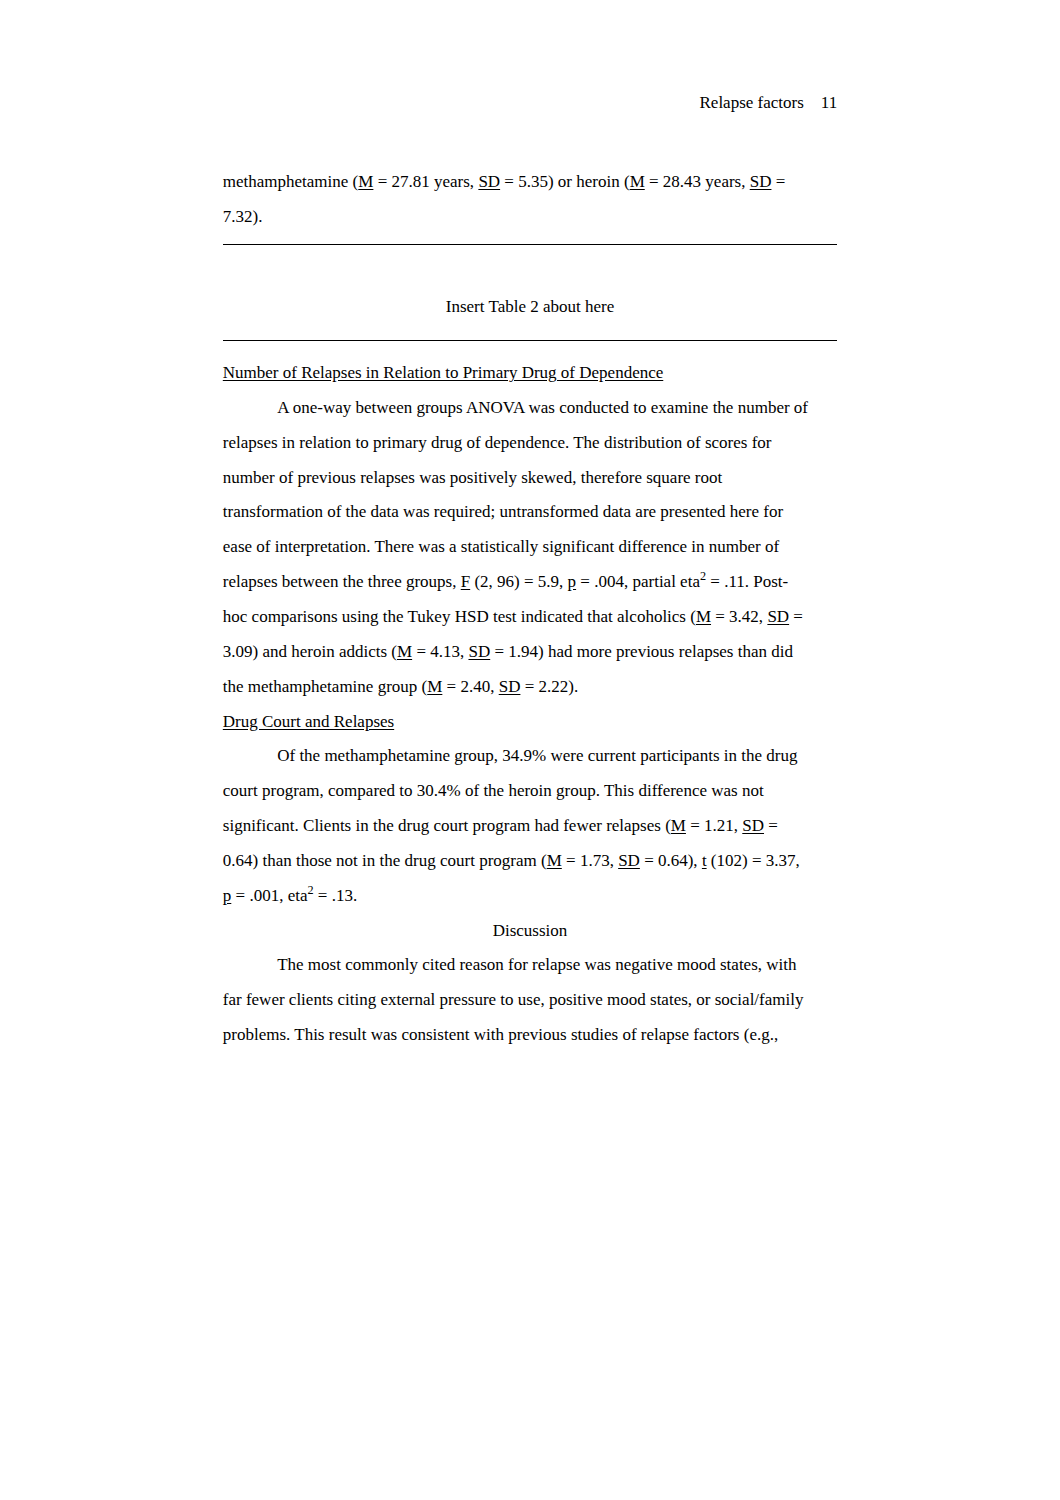Relapse factors 11
methamphetamine (M = 27.81 years, SD = 5.35) or heroin (M = 28.43 years, SD =
7.32).
Insert Table 2 about here
Number of Relapses in Relation to Primary Drug of Dependence
A one-way between groups ANOVA was conducted to examine the number of
relapses in relation to primary drug of dependence. The distribution of scores for
number of previous relapses was positively skewed, therefore square root
transformation of the data was required; untransformed data are presented here for
ease of interpretation. There was a statistically significant difference in number of
relapses between the three groups, F (2, 96) = 5.9, p = .004, partial eta2 = .11. Post-
hoc comparisons using the Tukey HSD test indicated that alcoholics (M = 3.42, SD =
3.09) and heroin addicts (M = 4.13, SD = 1.94) had more previous relapses than did
the methamphetamine group (M = 2.40, SD = 2.22).
Drug Court and Relapses
Of the methamphetamine group, 34.9% were current participants in the drug
court program, compared to 30.4% of the heroin group. This difference was not
significant. Clients in the drug court program had fewer relapses (M = 1.21, SD =
0.64) than those not in the drug court program (M = 1.73, SD = 0.64), t (102) = 3.37,
p = .001, eta2 = .13.
Discussion
The most commonly cited reason for relapse was negative mood states, with
far fewer clients citing external pressure to use, positive mood states, or social/family
problems. This result was consistent with previous studies of relapse factors (e.g.,